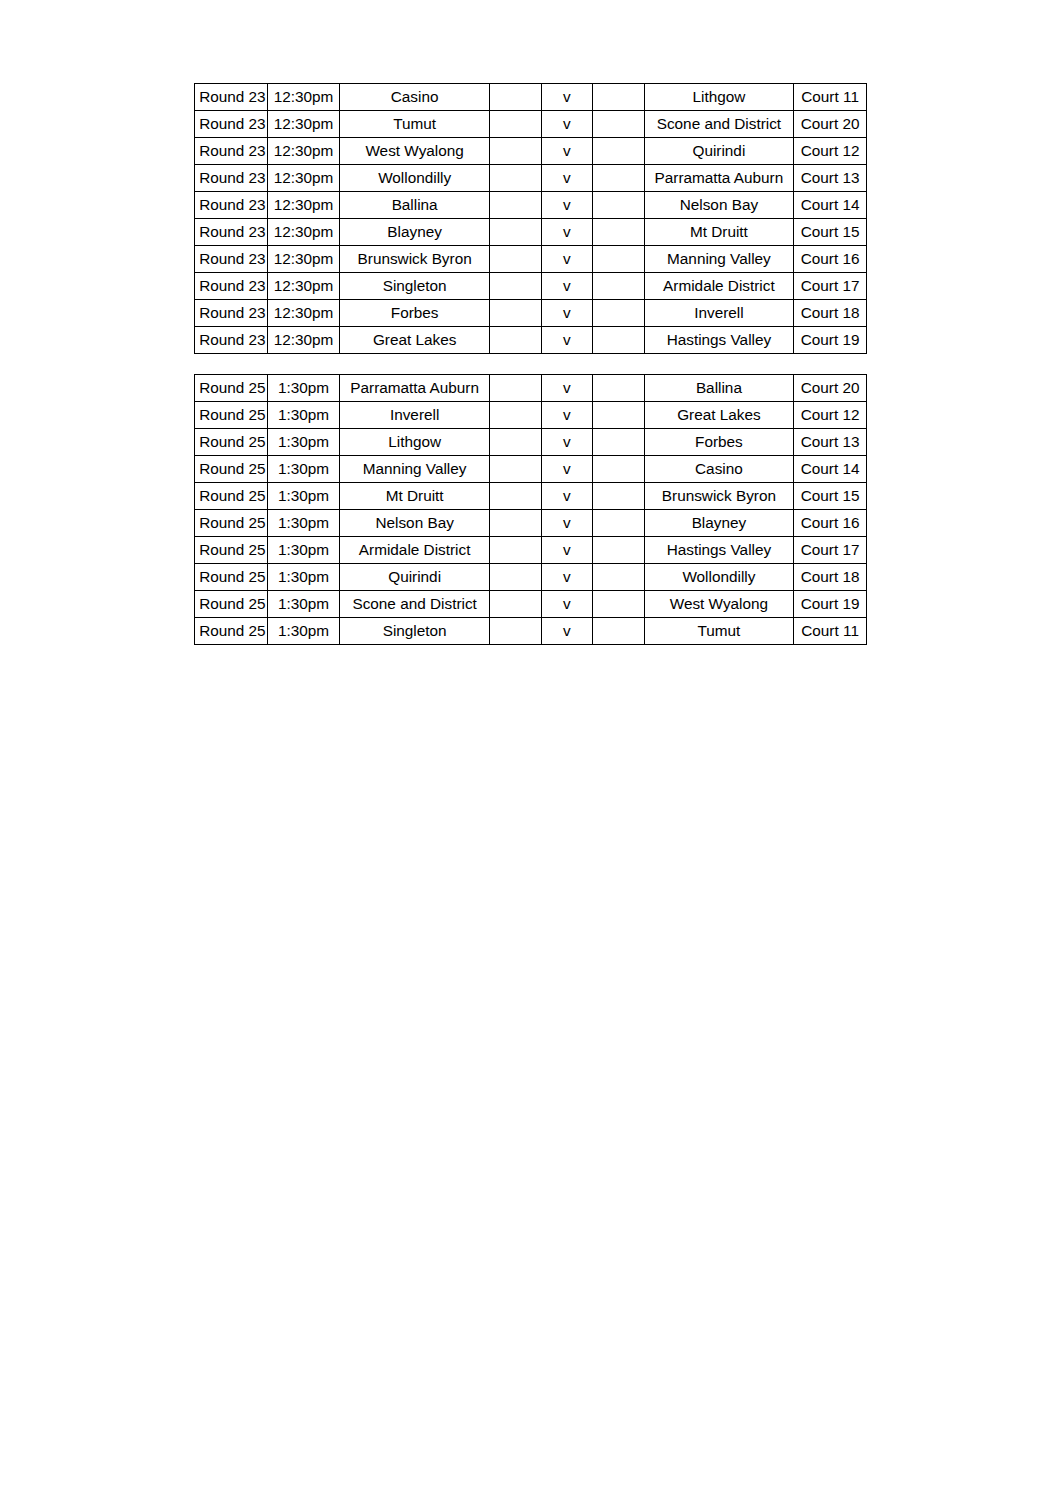| Round 23 | 12:30pm | Casino | | v | | Lithgow | Court 11 |
| Round 23 | 12:30pm | Tumut | | v | | Scone and District | Court 20 |
| Round 23 | 12:30pm | West Wyalong | | v | | Quirindi | Court 12 |
| Round 23 | 12:30pm | Wollondilly | | v | | Parramatta Auburn | Court 13 |
| Round 23 | 12:30pm | Ballina | | v | | Nelson Bay | Court 14 |
| Round 23 | 12:30pm | Blayney | | v | | Mt Druitt | Court 15 |
| Round 23 | 12:30pm | Brunswick Byron | | v | | Manning Valley | Court 16 |
| Round 23 | 12:30pm | Singleton | | v | | Armidale District | Court 17 |
| Round 23 | 12:30pm | Forbes | | v | | Inverell | Court 18 |
| Round 23 | 12:30pm | Great Lakes | | v | | Hastings Valley | Court 19 |
| Round 25 | 1:30pm | Parramatta Auburn | | v | | Ballina | Court 20 |
| Round 25 | 1:30pm | Inverell | | v | | Great Lakes | Court 12 |
| Round 25 | 1:30pm | Lithgow | | v | | Forbes | Court 13 |
| Round 25 | 1:30pm | Manning Valley | | v | | Casino | Court 14 |
| Round 25 | 1:30pm | Mt Druitt | | v | | Brunswick Byron | Court 15 |
| Round 25 | 1:30pm | Nelson Bay | | v | | Blayney | Court 16 |
| Round 25 | 1:30pm | Armidale District | | v | | Hastings Valley | Court 17 |
| Round 25 | 1:30pm | Quirindi | | v | | Wollondilly | Court 18 |
| Round 25 | 1:30pm | Scone and District | | v | | West Wyalong | Court 19 |
| Round 25 | 1:30pm | Singleton | | v | | Tumut | Court 11 |